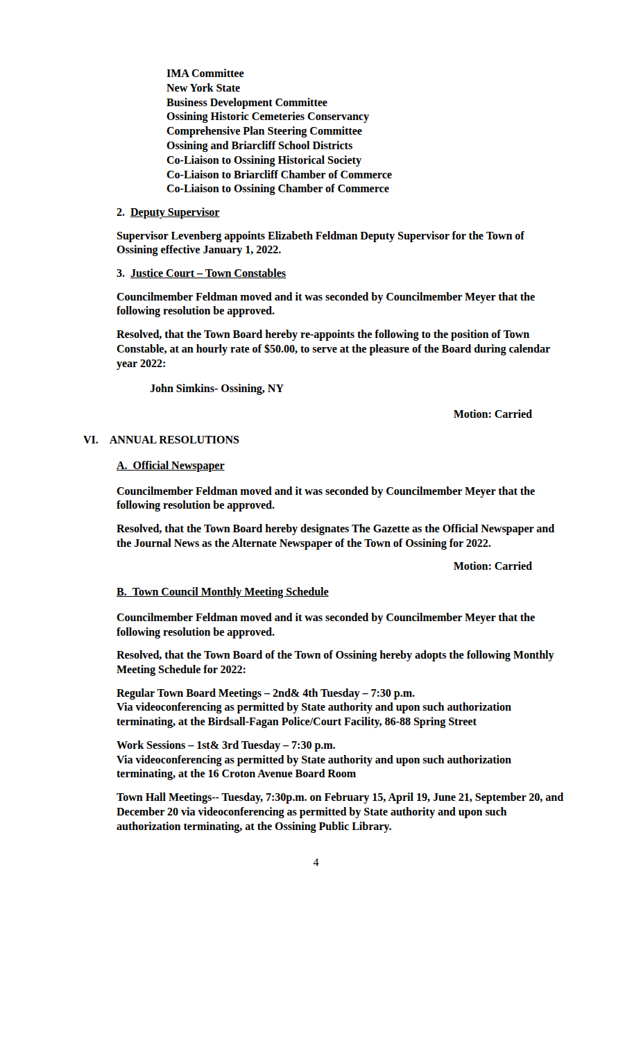IMA Committee
New York State
Business Development Committee
Ossining Historic Cemeteries Conservancy
Comprehensive Plan Steering Committee
Ossining and Briarcliff School Districts
Co-Liaison to Ossining Historical Society
Co-Liaison to Briarcliff Chamber of Commerce
Co-Liaison to Ossining Chamber of Commerce
2. Deputy Supervisor
Supervisor Levenberg appoints Elizabeth Feldman Deputy Supervisor for the Town of Ossining effective January 1, 2022.
3. Justice Court – Town Constables
Councilmember Feldman moved and it was seconded by Councilmember Meyer that the following resolution be approved.
Resolved, that the Town Board hereby re-appoints the following to the position of Town Constable, at an hourly rate of $50.00, to serve at the pleasure of the Board during calendar year 2022:
John Simkins- Ossining, NY
Motion: Carried
VI. ANNUAL RESOLUTIONS
A. Official Newspaper
Councilmember Feldman moved and it was seconded by Councilmember Meyer that the following resolution be approved.
Resolved, that the Town Board hereby designates The Gazette as the Official Newspaper and the Journal News as the Alternate Newspaper of the Town of Ossining for 2022.
Motion: Carried
B. Town Council Monthly Meeting Schedule
Councilmember Feldman moved and it was seconded by Councilmember Meyer that the following resolution be approved.
Resolved, that the Town Board of the Town of Ossining hereby adopts the following Monthly Meeting Schedule for 2022:
Regular Town Board Meetings – 2nd& 4th Tuesday – 7:30 p.m.
Via videoconferencing as permitted by State authority and upon such authorization terminating, at the Birdsall-Fagan Police/Court Facility, 86-88 Spring Street
Work Sessions – 1st& 3rd Tuesday – 7:30 p.m.
Via videoconferencing as permitted by State authority and upon such authorization terminating, at the 16 Croton Avenue Board Room
Town Hall Meetings-- Tuesday, 7:30p.m. on February 15, April 19, June 21, September 20, and December 20 via videoconferencing as permitted by State authority and upon such authorization terminating, at the Ossining Public Library.
4